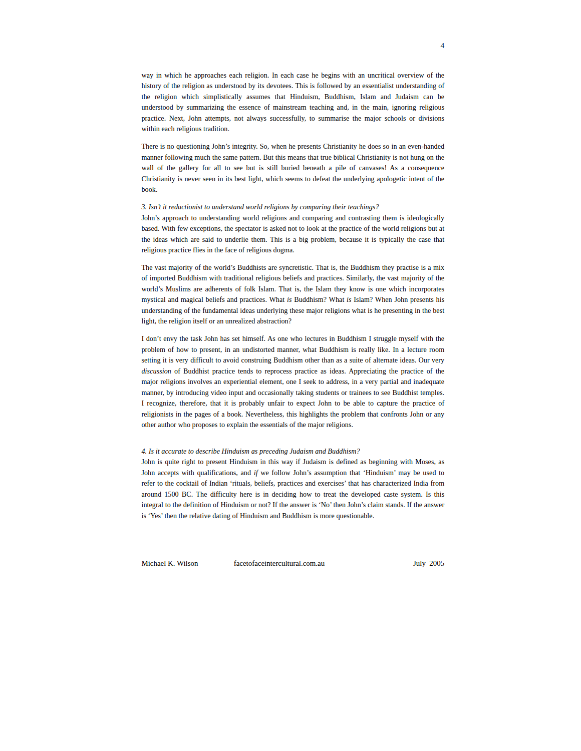4
way in which he approaches each religion. In each case he begins with an uncritical overview of the history of the religion as understood by its devotees. This is followed by an essentialist understanding of the religion which simplistically assumes that Hinduism, Buddhism, Islam and Judaism can be understood by summarizing the essence of mainstream teaching and, in the main, ignoring religious practice. Next, John attempts, not always successfully, to summarise the major schools or divisions within each religious tradition.
There is no questioning John’s integrity. So, when he presents Christianity he does so in an even-handed manner following much the same pattern. But this means that true biblical Christianity is not hung on the wall of the gallery for all to see but is still buried beneath a pile of canvases! As a consequence Christianity is never seen in its best light, which seems to defeat the underlying apologetic intent of the book.
3. Isn’t it reductionist to understand world religions by comparing their teachings?
John’s approach to understanding world religions and comparing and contrasting them is ideologically based. With few exceptions, the spectator is asked not to look at the practice of the world religions but at the ideas which are said to underlie them. This is a big problem, because it is typically the case that religious practice flies in the face of religious dogma.
The vast majority of the world’s Buddhists are syncretistic. That is, the Buddhism they practise is a mix of imported Buddhism with traditional religious beliefs and practices. Similarly, the vast majority of the world’s Muslims are adherents of folk Islam. That is, the Islam they know is one which incorporates mystical and magical beliefs and practices. What is Buddhism? What is Islam? When John presents his understanding of the fundamental ideas underlying these major religions what is he presenting in the best light, the religion itself or an unrealized abstraction?
I don’t envy the task John has set himself. As one who lectures in Buddhism I struggle myself with the problem of how to present, in an undistorted manner, what Buddhism is really like. In a lecture room setting it is very difficult to avoid construing Buddhism other than as a suite of alternate ideas. Our very discussion of Buddhist practice tends to reprocess practice as ideas. Appreciating the practice of the major religions involves an experiential element, one I seek to address, in a very partial and inadequate manner, by introducing video input and occasionally taking students or trainees to see Buddhist temples. I recognize, therefore, that it is probably unfair to expect John to be able to capture the practice of religionists in the pages of a book. Nevertheless, this highlights the problem that confronts John or any other author who proposes to explain the essentials of the major religions.
4. Is it accurate to describe Hinduism as preceding Judaism and Buddhism?
John is quite right to present Hinduism in this way if Judaism is defined as beginning with Moses, as John accepts with qualifications, and if we follow John’s assumption that ‘Hinduism’ may be used to refer to the cocktail of Indian ‘rituals, beliefs, practices and exercises’ that has characterized India from around 1500 BC. The difficulty here is in deciding how to treat the developed caste system. Is this integral to the definition of Hinduism or not? If the answer is ‘No’ then John’s claim stands. If the answer is ‘Yes’ then the relative dating of Hinduism and Buddhism is more questionable.
Michael K. Wilson
facetofaceintercultural.com.au
July 2005